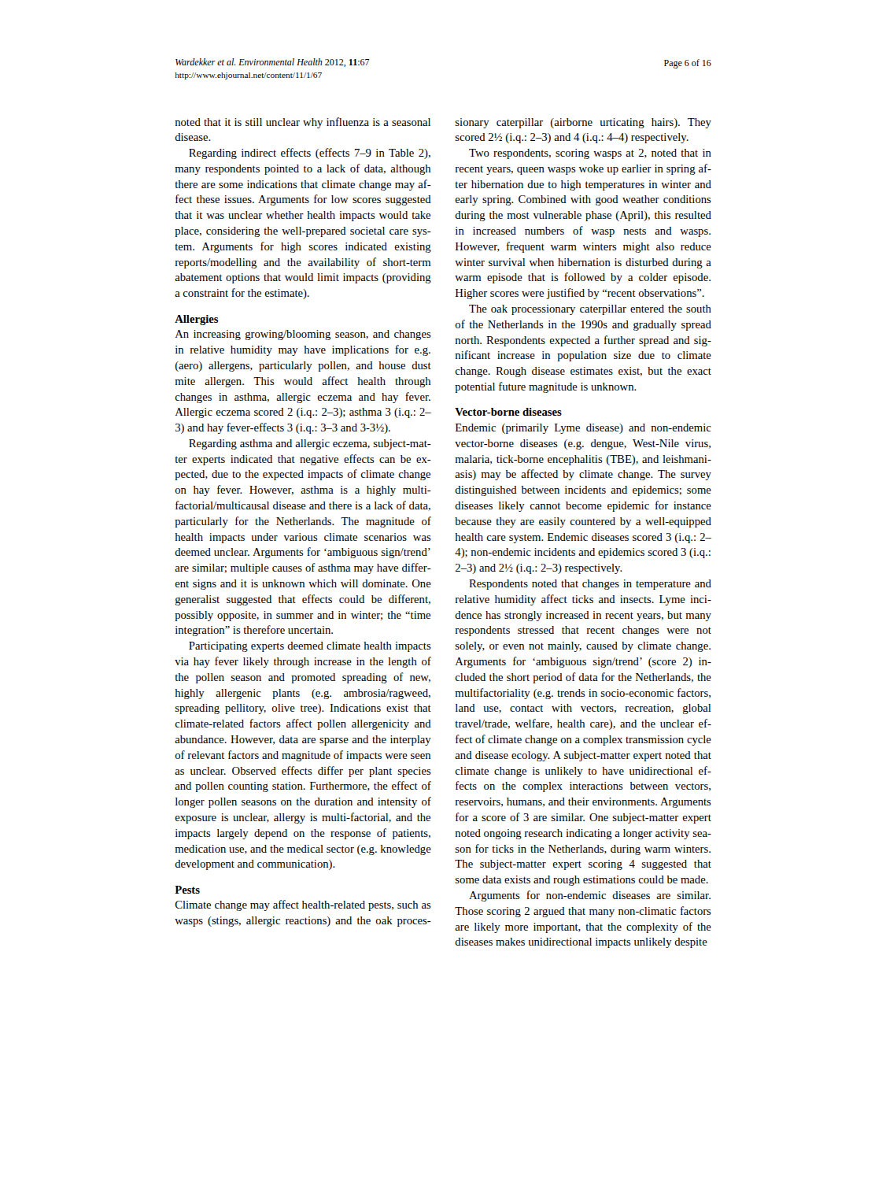Wardekker et al. Environmental Health 2012, 11:67
http://www.ehjournal.net/content/11/1/67
Page 6 of 16
noted that it is still unclear why influenza is a seasonal disease.
Regarding indirect effects (effects 7–9 in Table 2), many respondents pointed to a lack of data, although there are some indications that climate change may affect these issues. Arguments for low scores suggested that it was unclear whether health impacts would take place, considering the well-prepared societal care system. Arguments for high scores indicated existing reports/modelling and the availability of short-term abatement options that would limit impacts (providing a constraint for the estimate).
Allergies
An increasing growing/blooming season, and changes in relative humidity may have implications for e.g. (aero) allergens, particularly pollen, and house dust mite allergen. This would affect health through changes in asthma, allergic eczema and hay fever. Allergic eczema scored 2 (i.q.: 2–3); asthma 3 (i.q.: 2–3) and hay fever-effects 3 (i.q.: 3–3 and 3-3½).
Regarding asthma and allergic eczema, subject-matter experts indicated that negative effects can be expected, due to the expected impacts of climate change on hay fever. However, asthma is a highly multi-factorial/multicausal disease and there is a lack of data, particularly for the Netherlands. The magnitude of health impacts under various climate scenarios was deemed unclear. Arguments for ‘ambiguous sign/trend’ are similar; multiple causes of asthma may have different signs and it is unknown which will dominate. One generalist suggested that effects could be different, possibly opposite, in summer and in winter; the “time integration” is therefore uncertain.
Participating experts deemed climate health impacts via hay fever likely through increase in the length of the pollen season and promoted spreading of new, highly allergenic plants (e.g. ambrosia/ragweed, spreading pellitory, olive tree). Indications exist that climate-related factors affect pollen allergenicity and abundance. However, data are sparse and the interplay of relevant factors and magnitude of impacts were seen as unclear. Observed effects differ per plant species and pollen counting station. Furthermore, the effect of longer pollen seasons on the duration and intensity of exposure is unclear, allergy is multi-factorial, and the impacts largely depend on the response of patients, medication use, and the medical sector (e.g. knowledge development and communication).
Pests
Climate change may affect health-related pests, such as wasps (stings, allergic reactions) and the oak processionary caterpillar (airborne urticating hairs). They scored 2½ (i.q.: 2–3) and 4 (i.q.: 4–4) respectively.
Two respondents, scoring wasps at 2, noted that in recent years, queen wasps woke up earlier in spring after hibernation due to high temperatures in winter and early spring. Combined with good weather conditions during the most vulnerable phase (April), this resulted in increased numbers of wasp nests and wasps. However, frequent warm winters might also reduce winter survival when hibernation is disturbed during a warm episode that is followed by a colder episode. Higher scores were justified by “recent observations”.
The oak processionary caterpillar entered the south of the Netherlands in the 1990s and gradually spread north. Respondents expected a further spread and significant increase in population size due to climate change. Rough disease estimates exist, but the exact potential future magnitude is unknown.
Vector-borne diseases
Endemic (primarily Lyme disease) and non-endemic vector-borne diseases (e.g. dengue, West-Nile virus, malaria, tick-borne encephalitis (TBE), and leishmaniasis) may be affected by climate change. The survey distinguished between incidents and epidemics; some diseases likely cannot become epidemic for instance because they are easily countered by a well-equipped health care system. Endemic diseases scored 3 (i.q.: 2–4); non-endemic incidents and epidemics scored 3 (i.q.: 2–3) and 2½ (i.q.: 2–3) respectively.
Respondents noted that changes in temperature and relative humidity affect ticks and insects. Lyme incidence has strongly increased in recent years, but many respondents stressed that recent changes were not solely, or even not mainly, caused by climate change. Arguments for ‘ambiguous sign/trend’ (score 2) included the short period of data for the Netherlands, the multifactoriality (e.g. trends in socio-economic factors, land use, contact with vectors, recreation, global travel/trade, welfare, health care), and the unclear effect of climate change on a complex transmission cycle and disease ecology. A subject-matter expert noted that climate change is unlikely to have unidirectional effects on the complex interactions between vectors, reservoirs, humans, and their environments. Arguments for a score of 3 are similar. One subject-matter expert noted ongoing research indicating a longer activity season for ticks in the Netherlands, during warm winters. The subject-matter expert scoring 4 suggested that some data exists and rough estimations could be made.
Arguments for non-endemic diseases are similar. Those scoring 2 argued that many non-climatic factors are likely more important, that the complexity of the diseases makes unidirectional impacts unlikely despite